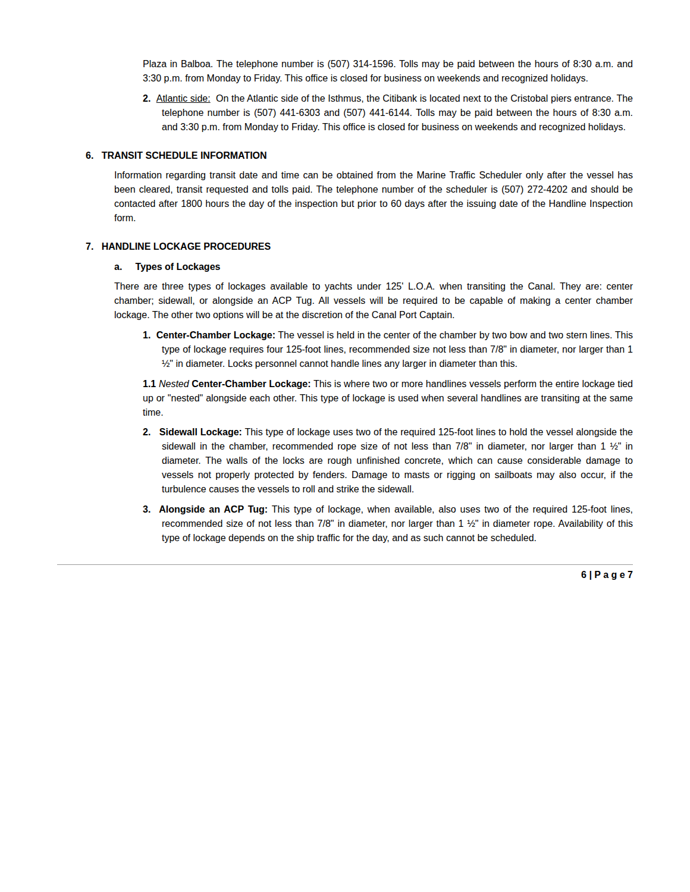Plaza in Balboa. The telephone number is (507) 314-1596. Tolls may be paid between the hours of 8:30 a.m. and 3:30 p.m. from Monday to Friday. This office is closed for business on weekends and recognized holidays.
2. Atlantic side: On the Atlantic side of the Isthmus, the Citibank is located next to the Cristobal piers entrance. The telephone number is (507) 441-6303 and (507) 441-6144. Tolls may be paid between the hours of 8:30 a.m. and 3:30 p.m. from Monday to Friday. This office is closed for business on weekends and recognized holidays.
6. TRANSIT SCHEDULE INFORMATION
Information regarding transit date and time can be obtained from the Marine Traffic Scheduler only after the vessel has been cleared, transit requested and tolls paid. The telephone number of the scheduler is (507) 272-4202 and should be contacted after 1800 hours the day of the inspection but prior to 60 days after the issuing date of the Handline Inspection form.
7. HANDLINE LOCKAGE PROCEDURES
a. Types of Lockages
There are three types of lockages available to yachts under 125' L.O.A. when transiting the Canal. They are: center chamber; sidewall, or alongside an ACP Tug. All vessels will be required to be capable of making a center chamber lockage. The other two options will be at the discretion of the Canal Port Captain.
1. Center-Chamber Lockage: The vessel is held in the center of the chamber by two bow and two stern lines. This type of lockage requires four 125-foot lines, recommended size not less than 7/8" in diameter, nor larger than 1 ½" in diameter. Locks personnel cannot handle lines any larger in diameter than this.
1.1 Nested Center-Chamber Lockage: This is where two or more handlines vessels perform the entire lockage tied up or "nested" alongside each other. This type of lockage is used when several handlines are transiting at the same time.
2. Sidewall Lockage: This type of lockage uses two of the required 125-foot lines to hold the vessel alongside the sidewall in the chamber, recommended rope size of not less than 7/8" in diameter, nor larger than 1 ½" in diameter. The walls of the locks are rough unfinished concrete, which can cause considerable damage to vessels not properly protected by fenders. Damage to masts or rigging on sailboats may also occur, if the turbulence causes the vessels to roll and strike the sidewall.
3. Alongside an ACP Tug: This type of lockage, when available, also uses two of the required 125-foot lines, recommended size of not less than 7/8" in diameter, nor larger than 1 ½" in diameter rope. Availability of this type of lockage depends on the ship traffic for the day, and as such cannot be scheduled.
6 | P a g e 7